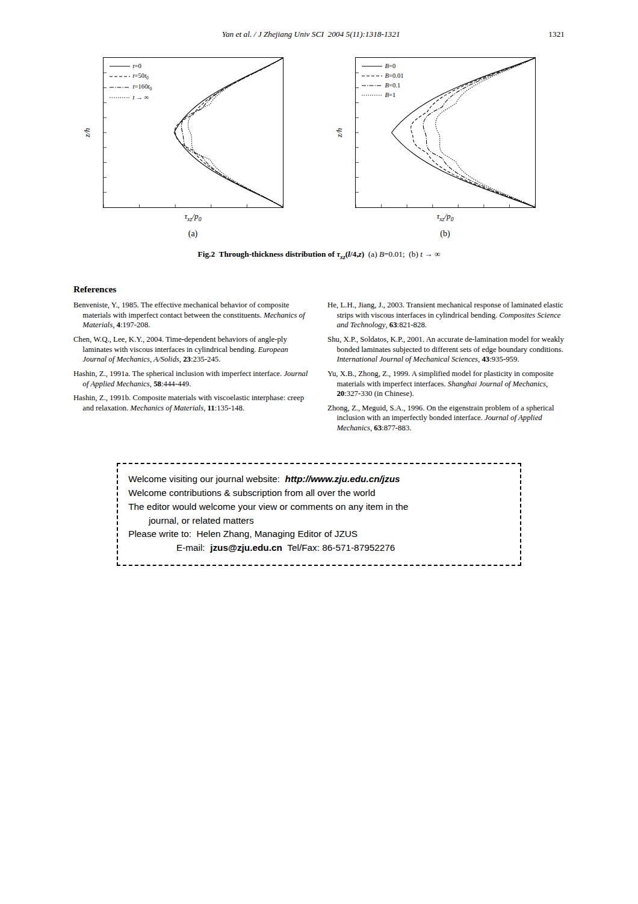Yan et al. / J Zhejiang Univ SCI 2004 5(11):1318-1321 1321
z/h
t=0
t=50t0
t=160t0
t → ∞
1 0.9 0.8 0.7 0.6 0.5 0.4 0.3 0.2 0.1 0 −5 −4 −3 −2 −1 0
τxz/p0
(a)
z/h
B=0
B=0.01
B=0.1
B=1
1 0.9 0.8 0.7 0.6 0.5 0.4 0.3 0.2 0.1 0 −7 −6 −5 −4 −3 −2 −1 0
τxz/p0
(b)
Fig.2 Through-thickness distribution of τxz(l/4,z) (a) B=0.01; (b) t → ∞
References
Benveniste, Y., 1985. The effective mechanical behavior of composite materials with imperfect contact between the constituents. Mechanics of Materials, 4:197-208.
Chen, W.Q., Lee, K.Y., 2004. Time-dependent behaviors of angle-ply laminates with viscous interfaces in cylindrical bending. European Journal of Mechanics, A/Solids, 23:235-245.
Hashin, Z., 1991a. The spherical inclusion with imperfect interface. Journal of Applied Mechanics, 58:444-449.
Hashin, Z., 1991b. Composite materials with viscoelastic interphase: creep and relaxation. Mechanics of Materials, 11:135-148.
He, L.H., Jiang, J., 2003. Transient mechanical response of laminated elastic strips with viscous interfaces in cylindrical bending. Composites Science and Technology, 63:821-828.
Shu, X.P., Soldatos, K.P., 2001. An accurate de-lamination model for weakly bonded laminates subjected to different sets of edge boundary conditions. International Journal of Mechanical Sciences, 43:935-959.
Yu, X.B., Zhong, Z., 1999. A simplified model for plasticity in composite materials with imperfect interfaces. Shanghai Journal of Mechanics, 20:327-330 (in Chinese).
Zhong, Z., Meguid, S.A., 1996. On the eigenstrain problem of a spherical inclusion with an imperfectly bonded interface. Journal of Applied Mechanics, 63:877-883.
Welcome visiting our journal website: http://www.zju.edu.cn/jzus
Welcome contributions & subscription from all over the world
The editor would welcome your view or comments on any item in the journal, or related matters Please write to: Helen Zhang, Managing Editor of JZUS E-mail: jzus@zju.edu.cn Tel/Fax: 86-571-87952276